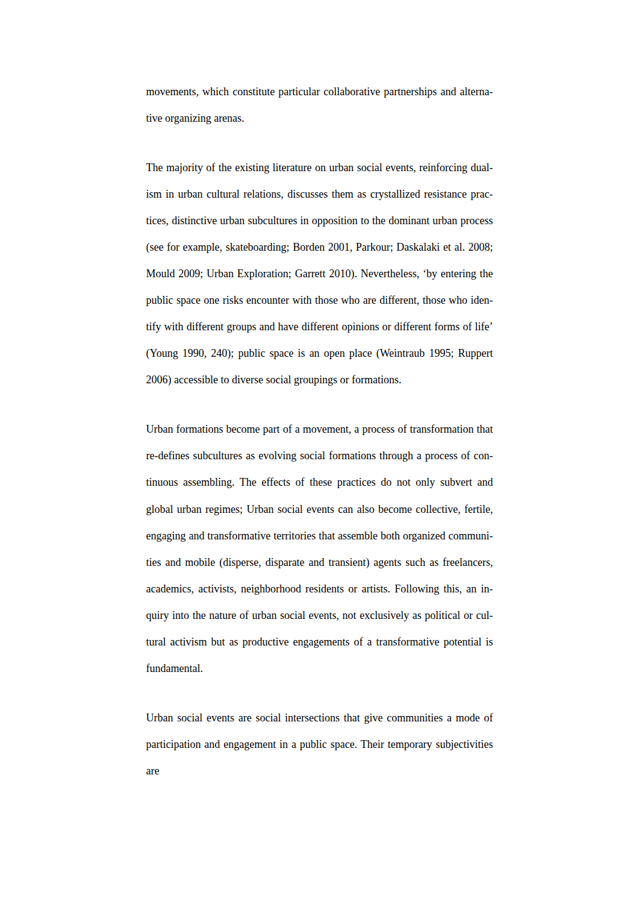movements, which constitute particular collaborative partnerships and alternative organizing arenas.
The majority of the existing literature on urban social events, reinforcing dualism in urban cultural relations, discusses them as crystallized resistance practices, distinctive urban subcultures in opposition to the dominant urban process (see for example, skateboarding; Borden 2001, Parkour; Daskalaki et al. 2008; Mould 2009; Urban Exploration; Garrett 2010). Nevertheless, ‘by entering the public space one risks encounter with those who are different, those who identify with different groups and have different opinions or different forms of life’ (Young 1990, 240); public space is an open place (Weintraub 1995; Ruppert 2006) accessible to diverse social groupings or formations.
Urban formations become part of a movement, a process of transformation that re-defines subcultures as evolving social formations through a process of continuous assembling. The effects of these practices do not only subvert and global urban regimes; Urban social events can also become collective, fertile, engaging and transformative territories that assemble both organized communities and mobile (disperse, disparate and transient) agents such as freelancers, academics, activists, neighborhood residents or artists. Following this, an inquiry into the nature of urban social events, not exclusively as political or cultural activism but as productive engagements of a transformative potential is fundamental.
Urban social events are social intersections that give communities a mode of participation and engagement in a public space. Their temporary subjectivities are